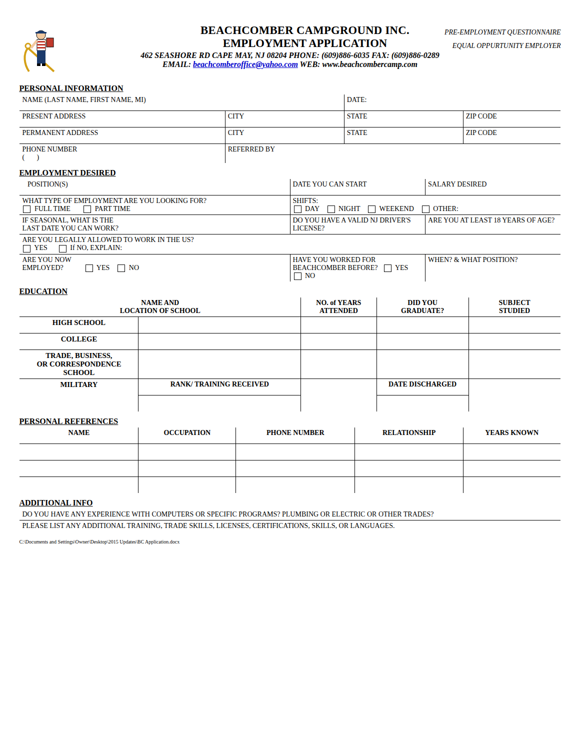PRE-EMPLOYMENT QUESTIONNAIRE
EQUAL OPPURTUNITY EMPLOYER
BEACHCOMBER CAMPGROUND INC.
EMPLOYMENT APPLICATION
462 SEASHORE RD CAPE MAY, NJ 08204 PHONE: (609)886-6035 FAX: (609)886-0289
EMAIL: beachcomberoffice@yahoo.com WEB: www.beachcombercamp.com
PERSONAL INFORMATION
| NAME (LAST NAME, FIRST NAME, MI) | DATE: |
| PRESENT ADDRESS | CITY | STATE | ZIP CODE |
| PERMANENT ADDRESS | CITY | STATE | ZIP CODE |
| PHONE NUMBER ( ) | REFERRED BY |
EMPLOYMENT DESIRED
| POSITION(S) | DATE YOU CAN START | SALARY DESIRED |
| WHAT TYPE OF EMPLOYMENT ARE YOU LOOKING FOR? FULL TIME PART TIME | SHIFTS: DAY NIGHT WEEKEND OTHER: |
| IF SEASONAL, WHAT IS THE LAST DATE YOU CAN WORK? | DO YOU HAVE A VALID NJ DRIVER'S LICENSE? | ARE YOU AT LEAST 18 YEARS OF AGE? |
| ARE YOU LEGALLY ALLOWED TO WORK IN THE US? YES If NO, EXPLAIN: |
| ARE YOU NOW EMPLOYED? YES NO | HAVE YOU WORKED FOR BEACHCOMBER BEFORE? YES NO | WHEN? & WHAT POSITION? |
EDUCATION
| NAME AND LOCATION OF SCHOOL | NO. of YEARS ATTENDED | DID YOU GRADUATE? | SUBJECT STUDIED |
| --- | --- | --- | --- |
| HIGH SCHOOL | | | | |
| COLLEGE | | | | |
| TRADE, BUSINESS, OR CORRESPONDENCE SCHOOL | | | | |
| MILITARY | RANK/ TRAINING RECEIVED | | DATE DISCHARGED | |
PERSONAL REFERENCES
| NAME | OCCUPATION | PHONE NUMBER | RELATIONSHIP | YEARS KNOWN |
| --- | --- | --- | --- | --- |
ADDITIONAL INFO
| DO YOU HAVE ANY EXPERIENCE WITH COMPUTERS OR SPECIFIC PROGRAMS? PLUMBING OR ELECTRIC OR OTHER TRADES? |
| PLEASE LIST ANY ADDITIONAL TRAINING, TRADE SKILLS, LICENSES, CERTIFICATIONS, SKILLS, OR LANGUAGES. |
C:\Documents and Settings\Owner\Desktop\2015 Updates\BC Application.docx